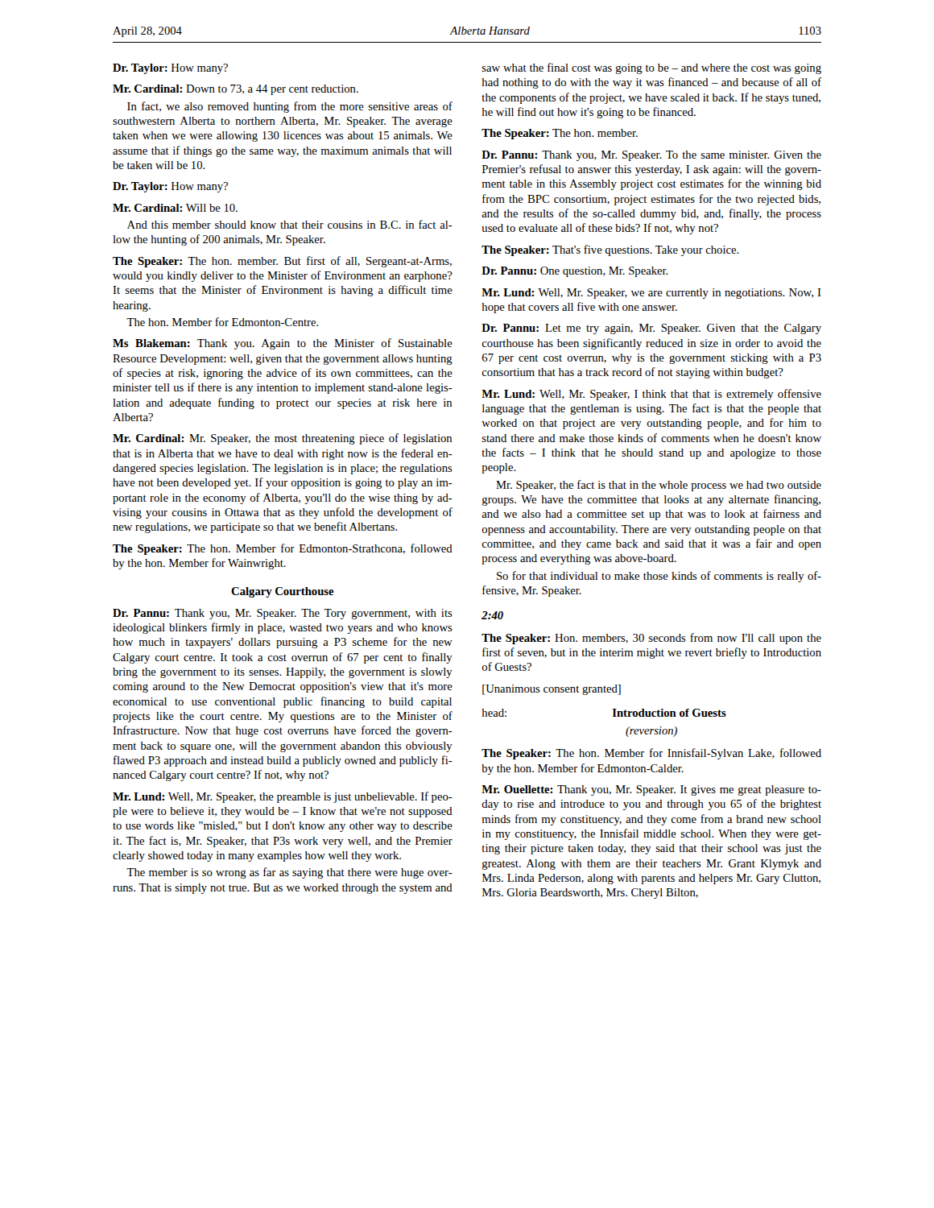April 28, 2004 Alberta Hansard 1103
Dr. Taylor: How many?
Mr. Cardinal: Down to 73, a 44 per cent reduction.
In fact, we also removed hunting from the more sensitive areas of southwestern Alberta to northern Alberta, Mr. Speaker. The average taken when we were allowing 130 licences was about 15 animals. We assume that if things go the same way, the maximum animals that will be taken will be 10.
Dr. Taylor: How many?
Mr. Cardinal: Will be 10.
And this member should know that their cousins in B.C. in fact allow the hunting of 200 animals, Mr. Speaker.
The Speaker: The hon. member. But first of all, Sergeant-at-Arms, would you kindly deliver to the Minister of Environment an earphone? It seems that the Minister of Environment is having a difficult time hearing.
The hon. Member for Edmonton-Centre.
Ms Blakeman: Thank you. Again to the Minister of Sustainable Resource Development: well, given that the government allows hunting of species at risk, ignoring the advice of its own committees, can the minister tell us if there is any intention to implement stand-alone legislation and adequate funding to protect our species at risk here in Alberta?
Mr. Cardinal: Mr. Speaker, the most threatening piece of legislation that is in Alberta that we have to deal with right now is the federal endangered species legislation. The legislation is in place; the regulations have not been developed yet. If your opposition is going to play an important role in the economy of Alberta, you'll do the wise thing by advising your cousins in Ottawa that as they unfold the development of new regulations, we participate so that we benefit Albertans.
The Speaker: The hon. Member for Edmonton-Strathcona, followed by the hon. Member for Wainwright.
Calgary Courthouse
Dr. Pannu: Thank you, Mr. Speaker. The Tory government, with its ideological blinkers firmly in place, wasted two years and who knows how much in taxpayers' dollars pursuing a P3 scheme for the new Calgary court centre. It took a cost overrun of 67 per cent to finally bring the government to its senses. Happily, the government is slowly coming around to the New Democrat opposition's view that it's more economical to use conventional public financing to build capital projects like the court centre. My questions are to the Minister of Infrastructure. Now that huge cost overruns have forced the government back to square one, will the government abandon this obviously flawed P3 approach and instead build a publicly owned and publicly financed Calgary court centre? If not, why not?
Mr. Lund: Well, Mr. Speaker, the preamble is just unbelievable. If people were to believe it, they would be – I know that we're not supposed to use words like "misled," but I don't know any other way to describe it. The fact is, Mr. Speaker, that P3s work very well, and the Premier clearly showed today in many examples how well they work.
The member is so wrong as far as saying that there were huge overruns. That is simply not true. But as we worked through the system and saw what the final cost was going to be – and where the cost was going had nothing to do with the way it was financed – and because of all of the components of the project, we have scaled it back. If he stays tuned, he will find out how it's going to be financed.
The Speaker: The hon. member.
Dr. Pannu: Thank you, Mr. Speaker. To the same minister. Given the Premier's refusal to answer this yesterday, I ask again: will the government table in this Assembly project cost estimates for the winning bid from the BPC consortium, project estimates for the two rejected bids, and the results of the so-called dummy bid, and, finally, the process used to evaluate all of these bids? If not, why not?
The Speaker: That's five questions. Take your choice.
Dr. Pannu: One question, Mr. Speaker.
Mr. Lund: Well, Mr. Speaker, we are currently in negotiations. Now, I hope that covers all five with one answer.
Dr. Pannu: Let me try again, Mr. Speaker. Given that the Calgary courthouse has been significantly reduced in size in order to avoid the 67 per cent cost overrun, why is the government sticking with a P3 consortium that has a track record of not staying within budget?
Mr. Lund: Well, Mr. Speaker, I think that that is extremely offensive language that the gentleman is using. The fact is that the people that worked on that project are very outstanding people, and for him to stand there and make those kinds of comments when he doesn't know the facts – I think that he should stand up and apologize to those people.
Mr. Speaker, the fact is that in the whole process we had two outside groups. We have the committee that looks at any alternate financing, and we also had a committee set up that was to look at fairness and openness and accountability. There are very outstanding people on that committee, and they came back and said that it was a fair and open process and everything was above-board.
So for that individual to make those kinds of comments is really offensive, Mr. Speaker.
2:40
The Speaker: Hon. members, 30 seconds from now I'll call upon the first of seven, but in the interim might we revert briefly to Introduction of Guests?
[Unanimous consent granted]
head: Introduction of Guests
(reversion)
The Speaker: The hon. Member for Innisfail-Sylvan Lake, followed by the hon. Member for Edmonton-Calder.
Mr. Ouellette: Thank you, Mr. Speaker. It gives me great pleasure today to rise and introduce to you and through you 65 of the brightest minds from my constituency, and they come from a brand new school in my constituency, the Innisfail middle school. When they were getting their picture taken today, they said that their school was just the greatest. Along with them are their teachers Mr. Grant Klymyk and Mrs. Linda Pederson, along with parents and helpers Mr. Gary Clutton, Mrs. Gloria Beardsworth, Mrs. Cheryl Bilton,